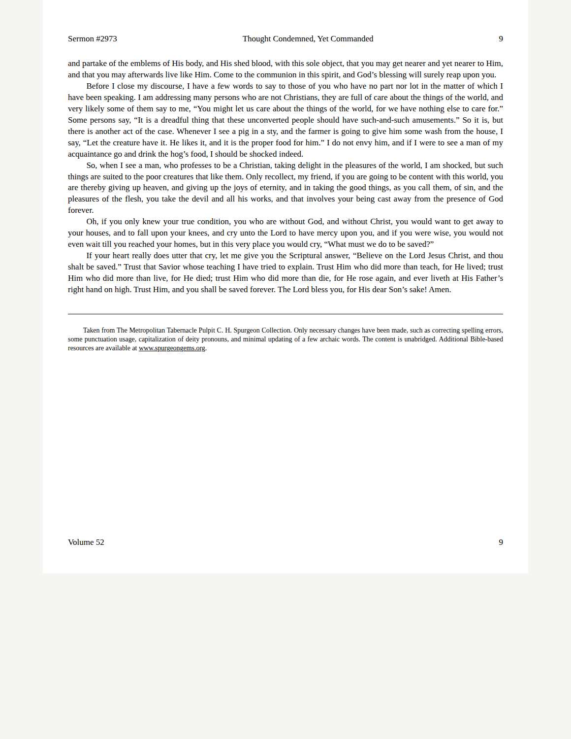Sermon #2973
Thought Condemned, Yet Commanded
9
and partake of the emblems of His body, and His shed blood, with this sole object, that you may get nearer and yet nearer to Him, and that you may afterwards live like Him. Come to the communion in this spirit, and God’s blessing will surely reap upon you.
Before I close my discourse, I have a few words to say to those of you who have no part nor lot in the matter of which I have been speaking. I am addressing many persons who are not Christians, they are full of care about the things of the world, and very likely some of them say to me, “You might let us care about the things of the world, for we have nothing else to care for.” Some persons say, “It is a dreadful thing that these unconverted people should have such-and-such amusements.” So it is, but there is another act of the case. Whenever I see a pig in a sty, and the farmer is going to give him some wash from the house, I say, “Let the creature have it. He likes it, and it is the proper food for him.” I do not envy him, and if I were to see a man of my acquaintance go and drink the hog’s food, I should be shocked indeed.
So, when I see a man, who professes to be a Christian, taking delight in the pleasures of the world, I am shocked, but such things are suited to the poor creatures that like them. Only recollect, my friend, if you are going to be content with this world, you are thereby giving up heaven, and giving up the joys of eternity, and in taking the good things, as you call them, of sin, and the pleasures of the flesh, you take the devil and all his works, and that involves your being cast away from the presence of God forever.
Oh, if you only knew your true condition, you who are without God, and without Christ, you would want to get away to your houses, and to fall upon your knees, and cry unto the Lord to have mercy upon you, and if you were wise, you would not even wait till you reached your homes, but in this very place you would cry, “What must we do to be saved?”
If your heart really does utter that cry, let me give you the Scriptural answer, “Believe on the Lord Jesus Christ, and thou shalt be saved.” Trust that Savior whose teaching I have tried to explain. Trust Him who did more than teach, for He lived; trust Him who did more than live, for He died; trust Him who did more than die, for He rose again, and ever liveth at His Father’s right hand on high. Trust Him, and you shall be saved forever. The Lord bless you, for His dear Son’s sake! Amen.
Taken from The Metropolitan Tabernacle Pulpit C. H. Spurgeon Collection. Only necessary changes have been made, such as correcting spelling errors, some punctuation usage, capitalization of deity pronouns, and minimal updating of a few archaic words. The content is unabridged. Additional Bible-based resources are available at www.spurgeongems.org.
Volume 52
9